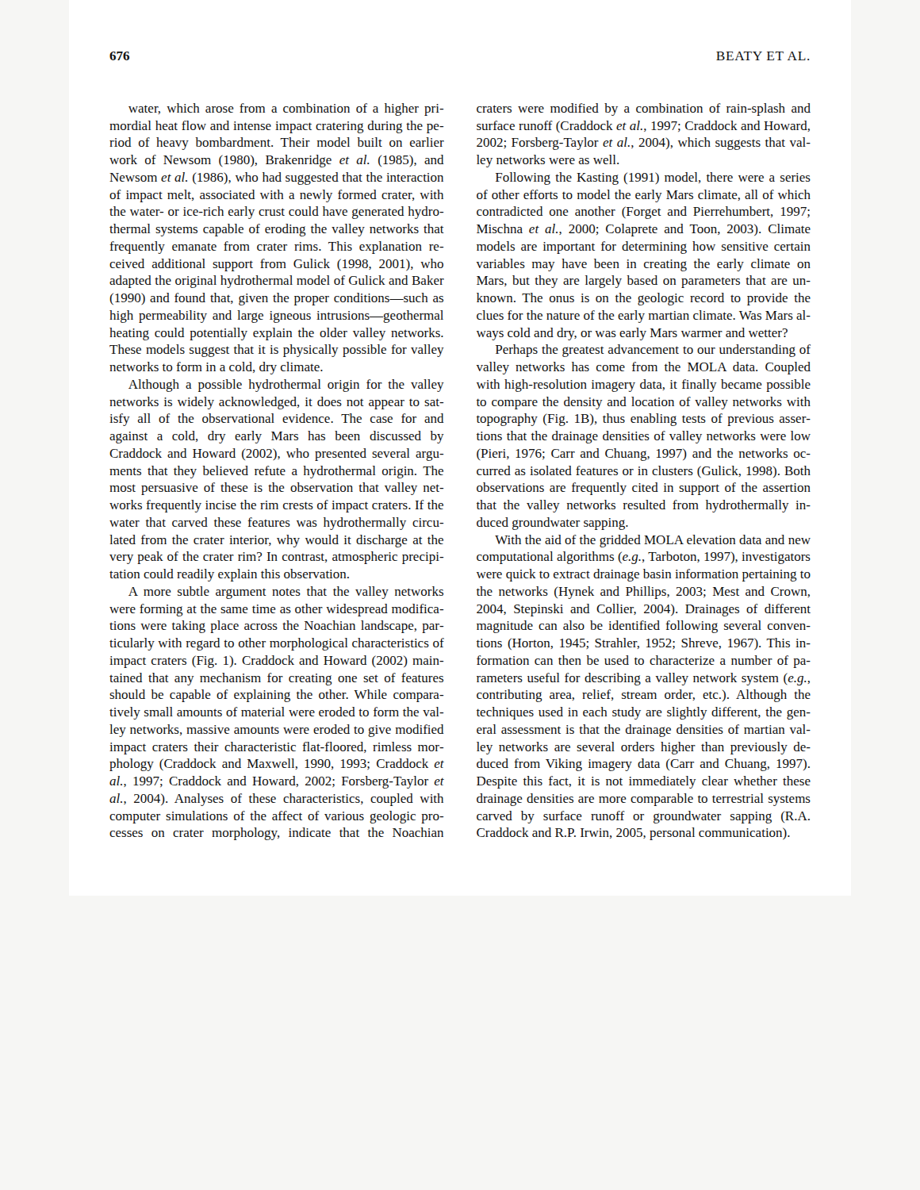676 BEATY ET AL.
water, which arose from a combination of a higher primordial heat flow and intense impact cratering during the period of heavy bombardment. Their model built on earlier work of Newsom (1980), Brakenridge et al. (1985), and Newsom et al. (1986), who had suggested that the interaction of impact melt, associated with a newly formed crater, with the water- or ice-rich early crust could have generated hydrothermal systems capable of eroding the valley networks that frequently emanate from crater rims. This explanation received additional support from Gulick (1998, 2001), who adapted the original hydrothermal model of Gulick and Baker (1990) and found that, given the proper conditions—such as high permeability and large igneous intrusions—geothermal heating could potentially explain the older valley networks. These models suggest that it is physically possible for valley networks to form in a cold, dry climate.
Although a possible hydrothermal origin for the valley networks is widely acknowledged, it does not appear to satisfy all of the observational evidence. The case for and against a cold, dry early Mars has been discussed by Craddock and Howard (2002), who presented several arguments that they believed refute a hydrothermal origin. The most persuasive of these is the observation that valley networks frequently incise the rim crests of impact craters. If the water that carved these features was hydrothermally circulated from the crater interior, why would it discharge at the very peak of the crater rim? In contrast, atmospheric precipitation could readily explain this observation.
A more subtle argument notes that the valley networks were forming at the same time as other widespread modifications were taking place across the Noachian landscape, particularly with regard to other morphological characteristics of impact craters (Fig. 1). Craddock and Howard (2002) maintained that any mechanism for creating one set of features should be capable of explaining the other. While comparatively small amounts of material were eroded to form the valley networks, massive amounts were eroded to give modified impact craters their characteristic flat-floored, rimless morphology (Craddock and Maxwell, 1990, 1993; Craddock et al., 1997; Craddock and Howard, 2002; Forsberg-Taylor et al., 2004). Analyses of these characteristics, coupled with computer simulations of the affect of various geologic processes on crater morphology, indicate that the Noachian craters were modified by a combination of rain-splash and surface runoff (Craddock et al., 1997; Craddock and Howard, 2002; Forsberg-Taylor et al., 2004), which suggests that valley networks were as well.
Following the Kasting (1991) model, there were a series of other efforts to model the early Mars climate, all of which contradicted one another (Forget and Pierrehumbert, 1997; Mischna et al., 2000; Colaprete and Toon, 2003). Climate models are important for determining how sensitive certain variables may have been in creating the early climate on Mars, but they are largely based on parameters that are unknown. The onus is on the geologic record to provide the clues for the nature of the early martian climate. Was Mars always cold and dry, or was early Mars warmer and wetter?
Perhaps the greatest advancement to our understanding of valley networks has come from the MOLA data. Coupled with high-resolution imagery data, it finally became possible to compare the density and location of valley networks with topography (Fig. 1B), thus enabling tests of previous assertions that the drainage densities of valley networks were low (Pieri, 1976; Carr and Chuang, 1997) and the networks occurred as isolated features or in clusters (Gulick, 1998). Both observations are frequently cited in support of the assertion that the valley networks resulted from hydrothermally induced groundwater sapping.
With the aid of the gridded MOLA elevation data and new computational algorithms (e.g., Tarboton, 1997), investigators were quick to extract drainage basin information pertaining to the networks (Hynek and Phillips, 2003; Mest and Crown, 2004, Stepinski and Collier, 2004). Drainages of different magnitude can also be identified following several conventions (Horton, 1945; Strahler, 1952; Shreve, 1967). This information can then be used to characterize a number of parameters useful for describing a valley network system (e.g., contributing area, relief, stream order, etc.). Although the techniques used in each study are slightly different, the general assessment is that the drainage densities of martian valley networks are several orders higher than previously deduced from Viking imagery data (Carr and Chuang, 1997). Despite this fact, it is not immediately clear whether these drainage densities are more comparable to terrestrial systems carved by surface runoff or groundwater sapping (R.A. Craddock and R.P. Irwin, 2005, personal communication).